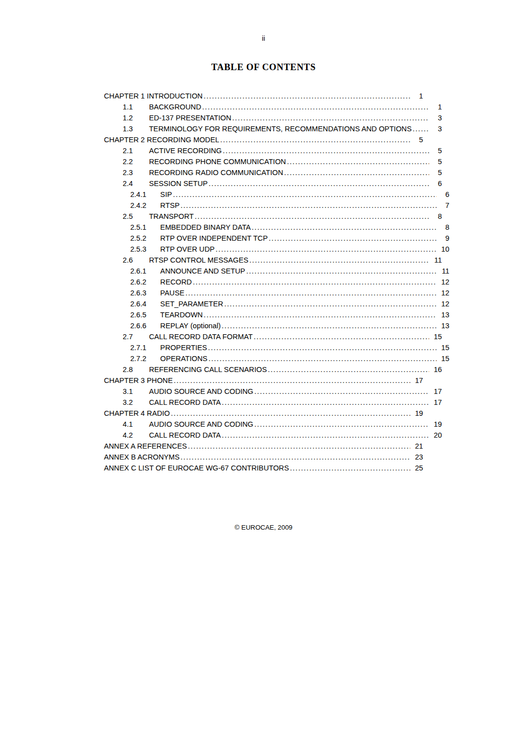ii
TABLE OF CONTENTS
CHAPTER 1 INTRODUCTION .................................................................................................................. 1
1.1 BACKGROUND .......................................................................................................... 1
1.2 ED-137 PRESENTATION ......................................................................................... 3
1.3 TERMINOLOGY FOR REQUIREMENTS, RECOMMENDATIONS AND OPTIONS ........... 3
CHAPTER 2 RECORDING MODEL ..................................................................................................... 5
2.1 ACTIVE RECORDING ............................................................................................. 5
2.2 RECORDING PHONE COMMUNICATION ......................................................................... 5
2.3 RECORDING RADIO COMMUNICATION ........................................................................... 5
2.4 SESSION SETUP ..................................................................................................... 6
2.4.1 SIP ......................................................................................................... 6
2.4.2 RTSP ....................................................................................................... 7
2.5 TRANSPORT ............................................................................................................. 8
2.5.1 EMBEDDED BINARY DATA ......................................................................... 8
2.5.2 RTP OVER INDEPENDENT TCP .............................................................. 9
2.5.3 RTP OVER UDP ............................................................................................. 10
2.6 RTSP CONTROL MESSAGES ....................................................................................... 11
2.6.1 ANNOUNCE AND SETUP ......................................................................... 11
2.6.2 RECORD ....................................................................................................... 12
2.6.3 PAUSE ......................................................................................................... 12
2.6.4 SET_PARAMETER ..................................................................................... 12
2.6.5 TEARDOWN ................................................................................................. 13
2.6.6 REPLAY (optional) ....................................................................................... 13
2.7 CALL RECORD DATA FORMAT ..................................................................................... 15
2.7.1 PROPERTIES ............................................................................................. 15
2.7.2 OPERATIONS ............................................................................................. 15
2.8 REFERENCING CALL SCENARIOS ................................................................................. 16
CHAPTER 3 PHONE ............................................................................................................. 17
3.1 AUDIO SOURCE AND CODING ..................................................................................... 17
3.2 CALL RECORD DATA ................................................................................................. 17
CHAPTER 4 RADIO .............................................................................................................. 19
4.1 AUDIO SOURCE AND CODING ..................................................................................... 19
4.2 CALL RECORD DATA ................................................................................................. 20
ANNEX A REFERENCES ..................................................................................................... 21
ANNEX B ACRONYMS ......................................................................................................... 23
ANNEX C LIST OF EUROCAE WG-67 CONTRIBUTORS .................................................... 25
© EUROCAE, 2009